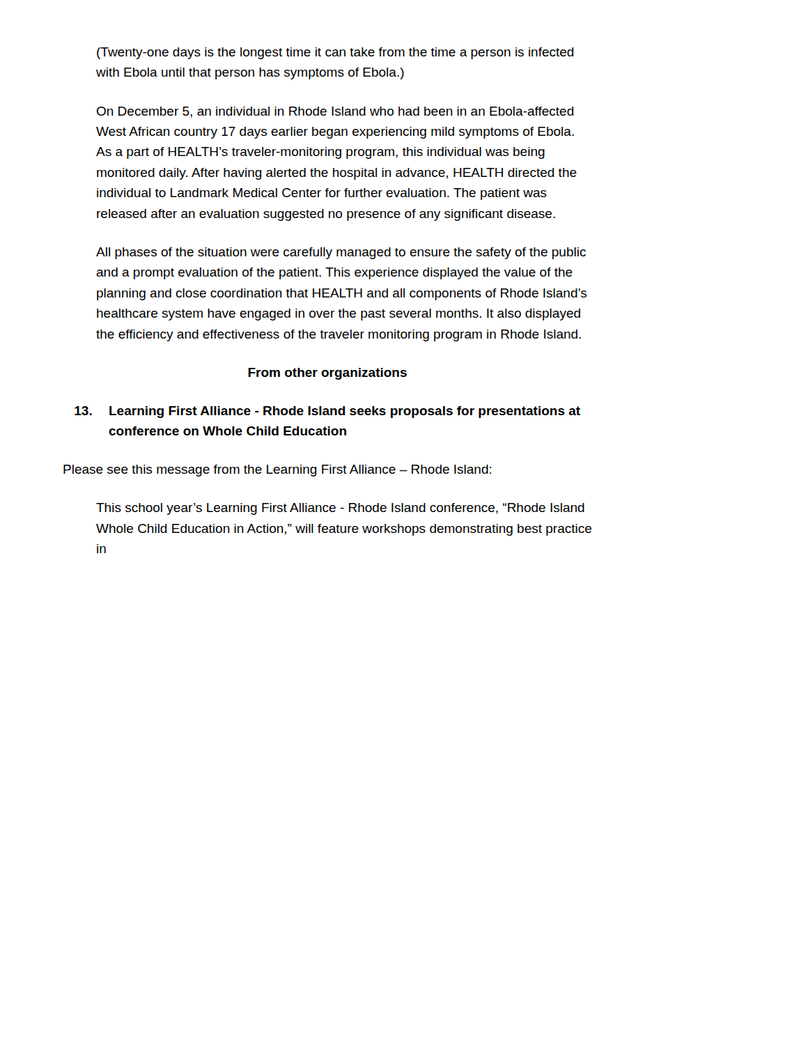(Twenty-one days is the longest time it can take from the time a person is infected with Ebola until that person has symptoms of Ebola.)
On December 5, an individual in Rhode Island who had been in an Ebola-affected West African country 17 days earlier began experiencing mild symptoms of Ebola. As a part of HEALTH’s traveler-monitoring program, this individual was being monitored daily. After having alerted the hospital in advance, HEALTH directed the individual to Landmark Medical Center for further evaluation. The patient was released after an evaluation suggested no presence of any significant disease.
All phases of the situation were carefully managed to ensure the safety of the public and a prompt evaluation of the patient. This experience displayed the value of the planning and close coordination that HEALTH and all components of Rhode Island’s healthcare system have engaged in over the past several months. It also displayed the efficiency and effectiveness of the traveler monitoring program in Rhode Island.
From other organizations
Learning First Alliance - Rhode Island seeks proposals for presentations at conference on Whole Child Education
Please see this message from the Learning First Alliance – Rhode Island:
This school year’s Learning First Alliance - Rhode Island conference, “Rhode Island Whole Child Education in Action,” will feature workshops demonstrating best practice in